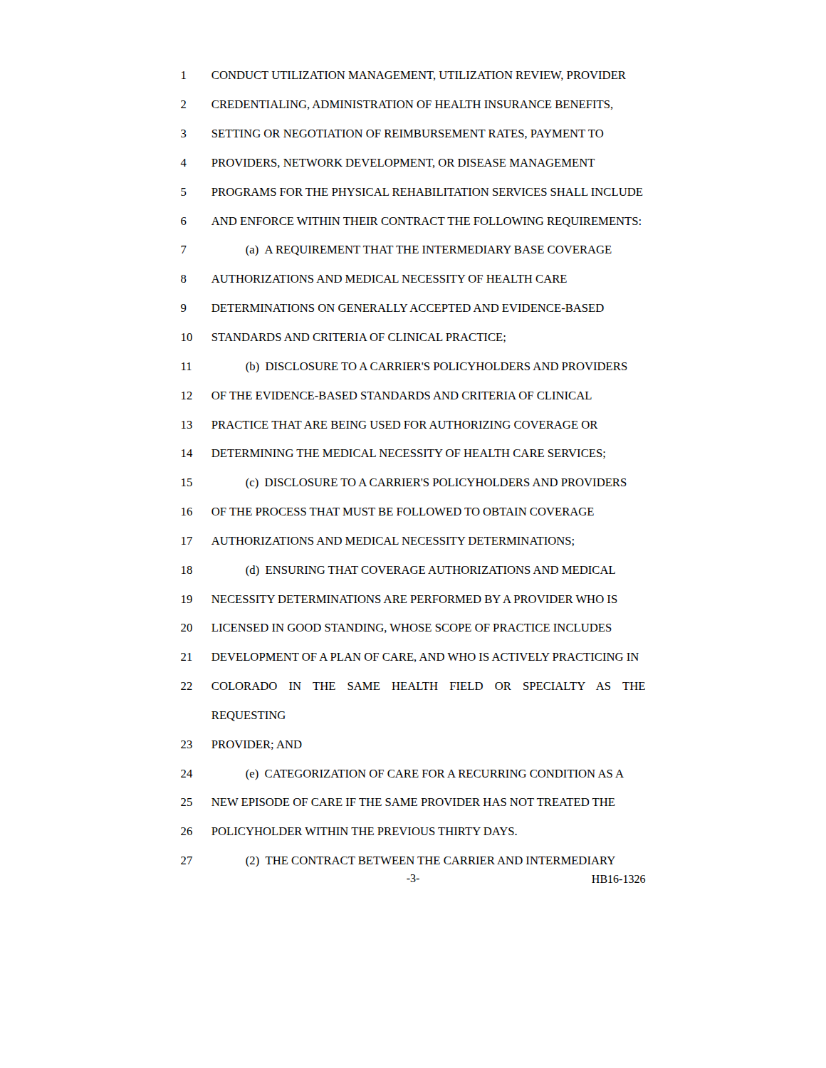| 1 | CONDUCT UTILIZATION MANAGEMENT, UTILIZATION REVIEW, PROVIDER |
| 2 | CREDENTIALING, ADMINISTRATION OF HEALTH INSURANCE BENEFITS, |
| 3 | SETTING OR NEGOTIATION OF REIMBURSEMENT RATES, PAYMENT TO |
| 4 | PROVIDERS, NETWORK DEVELOPMENT, OR DISEASE MANAGEMENT |
| 5 | PROGRAMS FOR THE PHYSICAL REHABILITATION SERVICES SHALL INCLUDE |
| 6 | AND ENFORCE WITHIN THEIR CONTRACT THE FOLLOWING REQUIREMENTS: |
| 7 | (a) A REQUIREMENT THAT THE INTERMEDIARY BASE COVERAGE |
| 8 | AUTHORIZATIONS AND MEDICAL NECESSITY OF HEALTH CARE |
| 9 | DETERMINATIONS ON GENERALLY ACCEPTED AND EVIDENCE-BASED |
| 10 | STANDARDS AND CRITERIA OF CLINICAL PRACTICE; |
| 11 | (b) DISCLOSURE TO A CARRIER'S POLICYHOLDERS AND PROVIDERS |
| 12 | OF THE EVIDENCE-BASED STANDARDS AND CRITERIA OF CLINICAL |
| 13 | PRACTICE THAT ARE BEING USED FOR AUTHORIZING COVERAGE OR |
| 14 | DETERMINING THE MEDICAL NECESSITY OF HEALTH CARE SERVICES; |
| 15 | (c) DISCLOSURE TO A CARRIER'S POLICYHOLDERS AND PROVIDERS |
| 16 | OF THE PROCESS THAT MUST BE FOLLOWED TO OBTAIN COVERAGE |
| 17 | AUTHORIZATIONS AND MEDICAL NECESSITY DETERMINATIONS; |
| 18 | (d) ENSURING THAT COVERAGE AUTHORIZATIONS AND MEDICAL |
| 19 | NECESSITY DETERMINATIONS ARE PERFORMED BY A PROVIDER WHO IS |
| 20 | LICENSED IN GOOD STANDING, WHOSE SCOPE OF PRACTICE INCLUDES |
| 21 | DEVELOPMENT OF A PLAN OF CARE, AND WHO IS ACTIVELY PRACTICING IN |
| 22 | COLORADO IN THE SAME HEALTH FIELD OR SPECIALTY AS THE REQUESTING |
| 23 | PROVIDER; AND |
| 24 | (e) CATEGORIZATION OF CARE FOR A RECURRING CONDITION AS A |
| 25 | NEW EPISODE OF CARE IF THE SAME PROVIDER HAS NOT TREATED THE |
| 26 | POLICYHOLDER WITHIN THE PREVIOUS THIRTY DAYS. |
| 27 | (2) THE CONTRACT BETWEEN THE CARRIER AND INTERMEDIARY |
-3-
HB16-1326